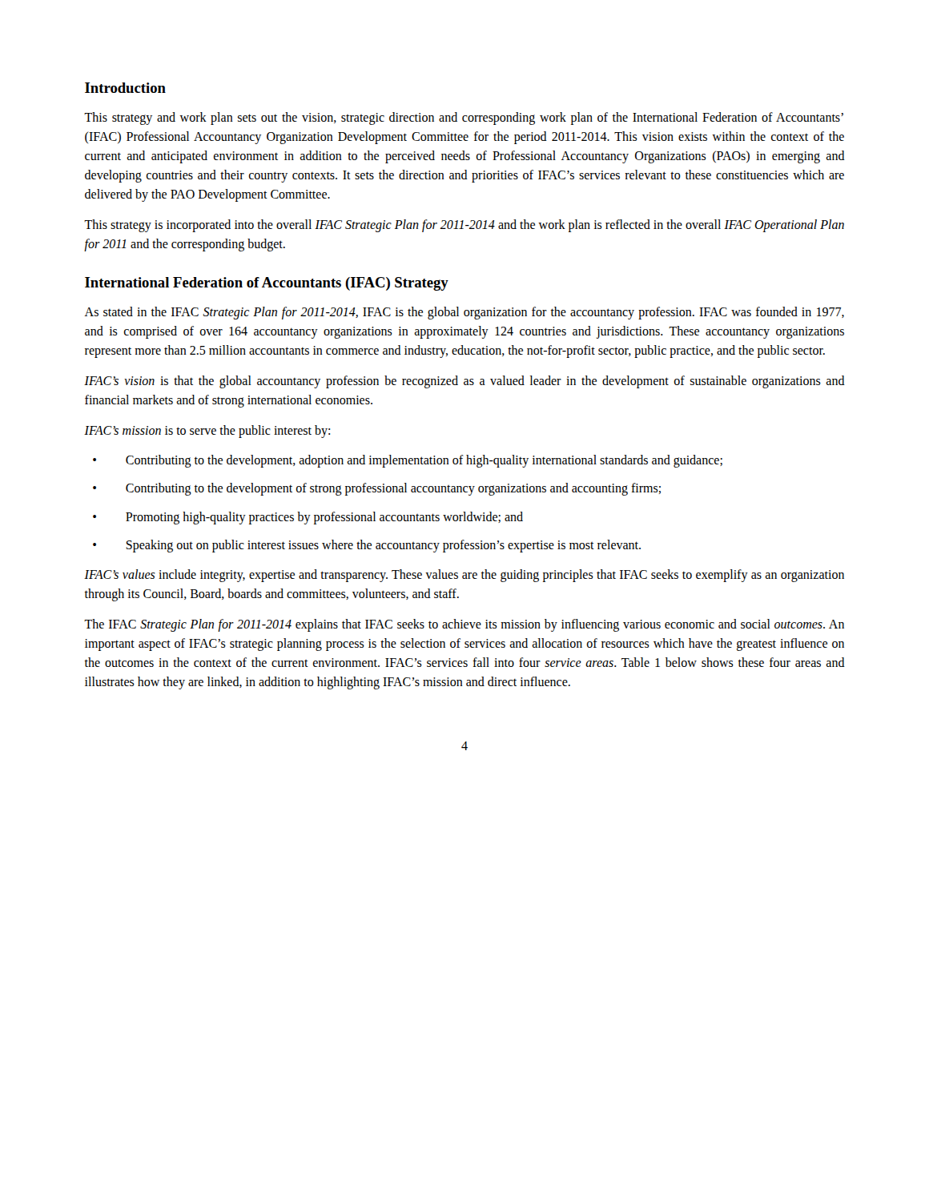Introduction
This strategy and work plan sets out the vision, strategic direction and corresponding work plan of the International Federation of Accountants’ (IFAC) Professional Accountancy Organization Development Committee for the period 2011-2014. This vision exists within the context of the current and anticipated environment in addition to the perceived needs of Professional Accountancy Organizations (PAOs) in emerging and developing countries and their country contexts. It sets the direction and priorities of IFAC’s services relevant to these constituencies which are delivered by the PAO Development Committee.
This strategy is incorporated into the overall IFAC Strategic Plan for 2011-2014 and the work plan is reflected in the overall IFAC Operational Plan for 2011 and the corresponding budget.
International Federation of Accountants (IFAC) Strategy
As stated in the IFAC Strategic Plan for 2011-2014, IFAC is the global organization for the accountancy profession. IFAC was founded in 1977, and is comprised of over 164 accountancy organizations in approximately 124 countries and jurisdictions. These accountancy organizations represent more than 2.5 million accountants in commerce and industry, education, the not-for-profit sector, public practice, and the public sector.
IFAC’s vision is that the global accountancy profession be recognized as a valued leader in the development of sustainable organizations and financial markets and of strong international economies.
IFAC’s mission is to serve the public interest by:
Contributing to the development, adoption and implementation of high-quality international standards and guidance;
Contributing to the development of strong professional accountancy organizations and accounting firms;
Promoting high-quality practices by professional accountants worldwide; and
Speaking out on public interest issues where the accountancy profession’s expertise is most relevant.
IFAC’s values include integrity, expertise and transparency. These values are the guiding principles that IFAC seeks to exemplify as an organization through its Council, Board, boards and committees, volunteers, and staff.
The IFAC Strategic Plan for 2011-2014 explains that IFAC seeks to achieve its mission by influencing various economic and social outcomes. An important aspect of IFAC’s strategic planning process is the selection of services and allocation of resources which have the greatest influence on the outcomes in the context of the current environment. IFAC’s services fall into four service areas. Table 1 below shows these four areas and illustrates how they are linked, in addition to highlighting IFAC’s mission and direct influence.
4